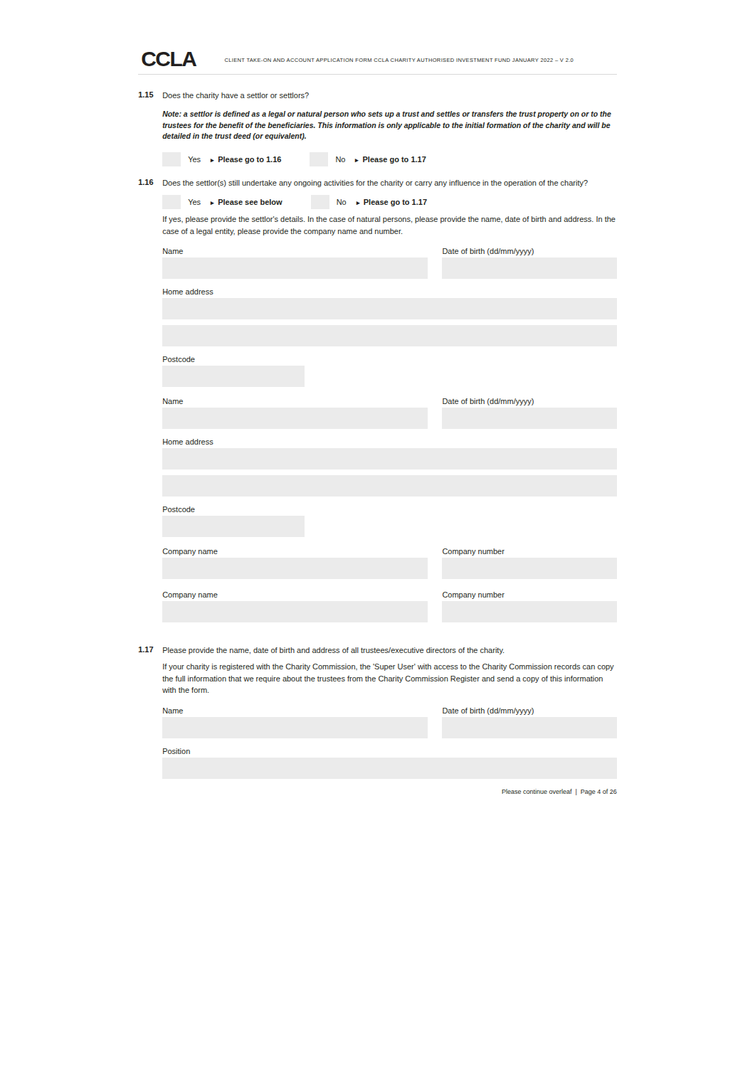CCLA
CLIENT TAKE-ON AND ACCOUNT APPLICATION FORM CCLA CHARITY AUTHORISED INVESTMENT FUND JANUARY 2022 – V 2.0
1.15
Does the charity have a settlor or settlors?
Note: a settlor is defined as a legal or natural person who sets up a trust and settles or transfers the trust property on or to the trustees for the benefit of the beneficiaries. This information is only applicable to the initial formation of the charity and will be detailed in the trust deed (or equivalent).
Yes ▸ Please go to 1.16 No ▸ Please go to 1.17
1.16
Does the settlor(s) still undertake any ongoing activities for the charity or carry any influence in the operation of the charity?
Yes ▸ Please see below No ▸ Please go to 1.17
If yes, please provide the settlor's details. In the case of natural persons, please provide the name, date of birth and address. In the case of a legal entity, please provide the company name and number.
Name
Date of birth (dd/mm/yyyy)
Home address
Postcode
Name
Date of birth (dd/mm/yyyy)
Home address
Postcode
Company name
Company number
Company name
Company number
1.17
Please provide the name, date of birth and address of all trustees/executive directors of the charity.
If your charity is registered with the Charity Commission, the 'Super User' with access to the Charity Commission records can copy the full information that we require about the trustees from the Charity Commission Register and send a copy of this information with the form.
Name
Date of birth (dd/mm/yyyy)
Position
Please continue overleaf | Page 4 of 26